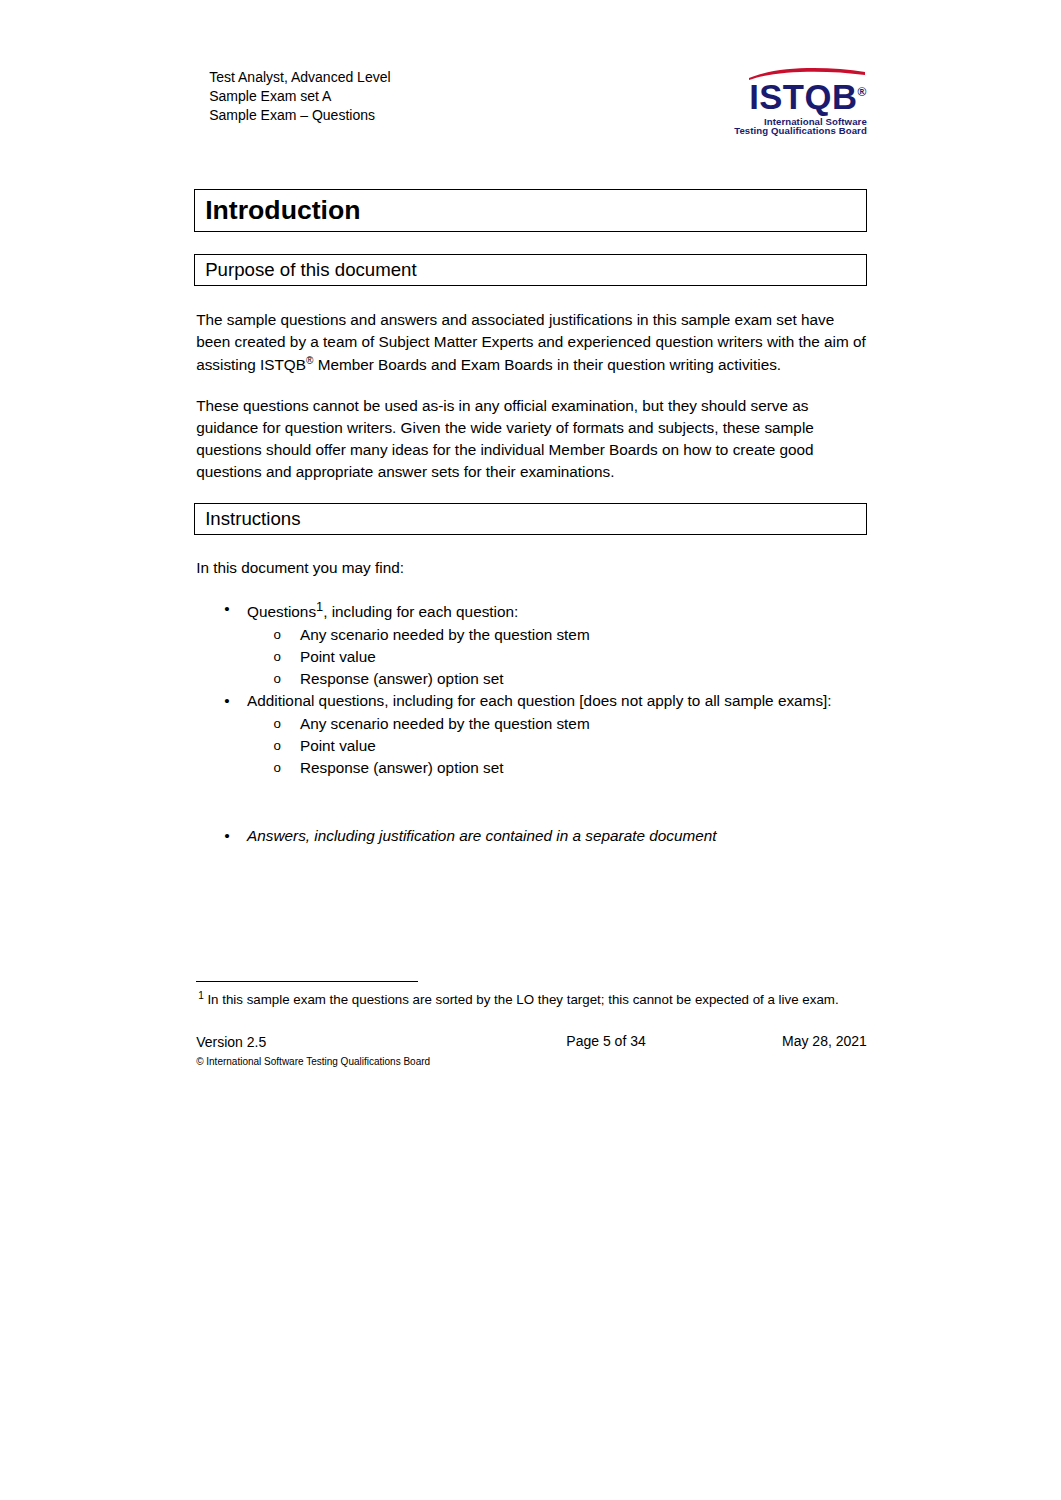Test Analyst, Advanced Level
Sample Exam set A
Sample Exam – Questions
ISTQB®
International Software
Testing Qualifications Board
Introduction
Purpose of this document
The sample questions and answers and associated justifications in this sample exam set have been created by a team of Subject Matter Experts and experienced question writers with the aim of assisting ISTQB® Member Boards and Exam Boards in their question writing activities.
These questions cannot be used as-is in any official examination, but they should serve as guidance for question writers. Given the wide variety of formats and subjects, these sample questions should offer many ideas for the individual Member Boards on how to create good questions and appropriate answer sets for their examinations.
Instructions
In this document you may find:
Questions1, including for each question:
Any scenario needed by the question stem
Point value
Response (answer) option set
Additional questions, including for each question [does not apply to all sample exams]:
Any scenario needed by the question stem
Point value
Response (answer) option set
Answers, including justification are contained in a separate document
1 In this sample exam the questions are sorted by the LO they target; this cannot be expected of a live exam.
Version 2.5
© International Software Testing Qualifications Board
Page 5 of 34
May 28, 2021